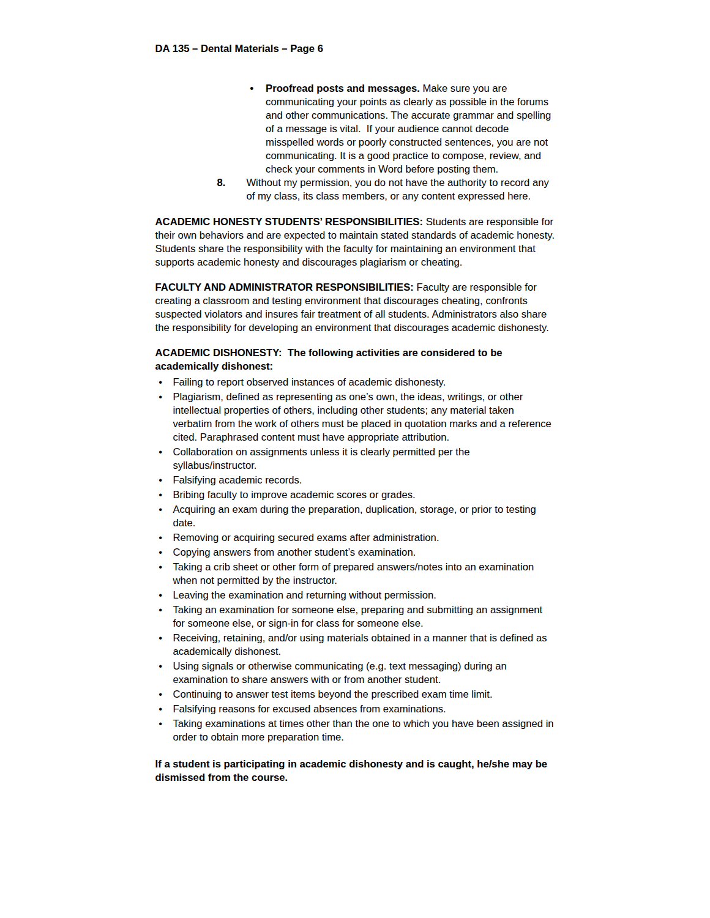DA 135 – Dental Materials – Page 6
Proofread posts and messages. Make sure you are communicating your points as clearly as possible in the forums and other communications. The accurate grammar and spelling of a message is vital. If your audience cannot decode misspelled words or poorly constructed sentences, you are not communicating. It is a good practice to compose, review, and check your comments in Word before posting them.
8. Without my permission, you do not have the authority to record any of my class, its class members, or any content expressed here.
ACADEMIC HONESTY STUDENTS’ RESPONSIBILITIES: Students are responsible for their own behaviors and are expected to maintain stated standards of academic honesty. Students share the responsibility with the faculty for maintaining an environment that supports academic honesty and discourages plagiarism or cheating.
FACULTY AND ADMINISTRATOR RESPONSIBILITIES: Faculty are responsible for creating a classroom and testing environment that discourages cheating, confronts suspected violators and insures fair treatment of all students. Administrators also share the responsibility for developing an environment that discourages academic dishonesty.
ACADEMIC DISHONESTY: The following activities are considered to be academically dishonest:
Failing to report observed instances of academic dishonesty.
Plagiarism, defined as representing as one’s own, the ideas, writings, or other intellectual properties of others, including other students; any material taken verbatim from the work of others must be placed in quotation marks and a reference cited. Paraphrased content must have appropriate attribution.
Collaboration on assignments unless it is clearly permitted per the syllabus/instructor.
Falsifying academic records.
Bribing faculty to improve academic scores or grades.
Acquiring an exam during the preparation, duplication, storage, or prior to testing date.
Removing or acquiring secured exams after administration.
Copying answers from another student’s examination.
Taking a crib sheet or other form of prepared answers/notes into an examination when not permitted by the instructor.
Leaving the examination and returning without permission.
Taking an examination for someone else, preparing and submitting an assignment for someone else, or sign-in for class for someone else.
Receiving, retaining, and/or using materials obtained in a manner that is defined as academically dishonest.
Using signals or otherwise communicating (e.g. text messaging) during an examination to share answers with or from another student.
Continuing to answer test items beyond the prescribed exam time limit.
Falsifying reasons for excused absences from examinations.
Taking examinations at times other than the one to which you have been assigned in order to obtain more preparation time.
If a student is participating in academic dishonesty and is caught, he/she may be dismissed from the course.